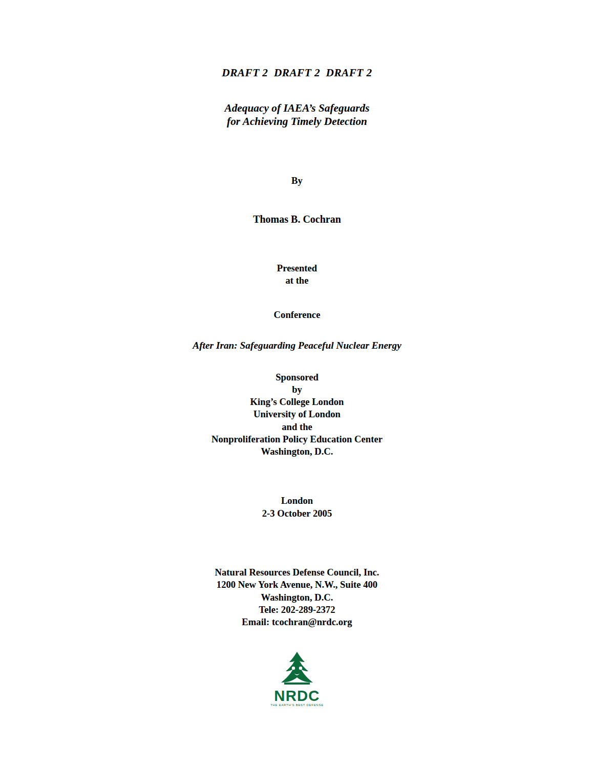DRAFT 2 DRAFT 2 DRAFT 2
Adequacy of IAEA’s Safeguards
for Achieving Timely Detection
By
Thomas B. Cochran
Presented
at the
Conference
After Iran: Safeguarding Peaceful Nuclear Energy
Sponsored
by
King’s College London
University of London
and the
Nonproliferation Policy Education Center
Washington, D.C.
London
2-3 October 2005
Natural Resources Defense Council, Inc.
1200 New York Avenue, N.W., Suite 400
Washington, D.C.
Tele: 202-289-2372
Email: tcochran@nrdc.org
NRDC THE EARTH’S BEST DEFENSE